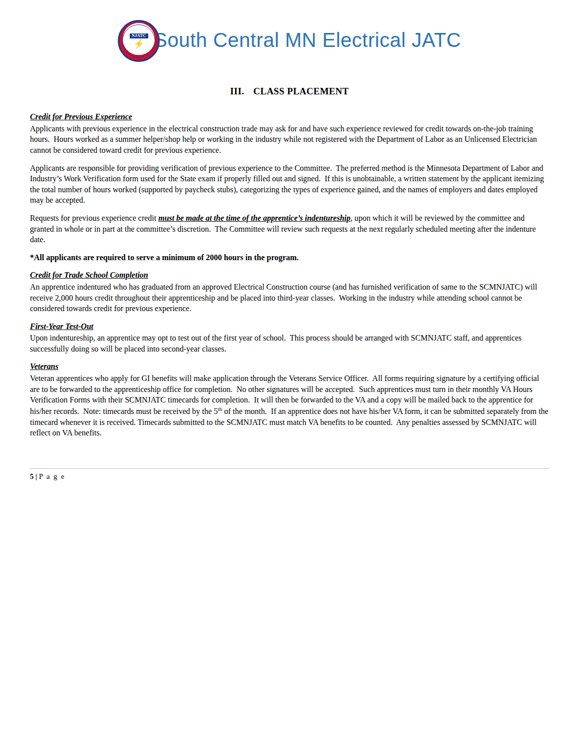NJATC
⚡
South Central MN Electrical JATC
III. CLASS PLACEMENT
Credit for Previous Experience
Applicants with previous experience in the electrical construction trade may ask for and have such experience reviewed for credit towards on-the-job training hours. Hours worked as a summer helper/shop help or working in the industry while not registered with the Department of Labor as an Unlicensed Electrician cannot be considered toward credit for previous experience.
Applicants are responsible for providing verification of previous experience to the Committee. The preferred method is the Minnesota Department of Labor and Industry’s Work Verification form used for the State exam if properly filled out and signed. If this is unobtainable, a written statement by the applicant itemizing the total number of hours worked (supported by paycheck stubs), categorizing the types of experience gained, and the names of employers and dates employed may be accepted.
Requests for previous experience credit must be made at the time of the apprentice’s indentureship, upon which it will be reviewed by the committee and granted in whole or in part at the committee’s discretion. The Committee will review such requests at the next regularly scheduled meeting after the indenture date.
*All applicants are required to serve a minimum of 2000 hours in the program.
Credit for Trade School Completion
An apprentice indentured who has graduated from an approved Electrical Construction course (and has furnished verification of same to the SCMNJATC) will receive 2,000 hours credit throughout their apprenticeship and be placed into third-year classes. Working in the industry while attending school cannot be considered towards credit for previous experience.
First-Year Test-Out
Upon indentureship, an apprentice may opt to test out of the first year of school. This process should be arranged with SCMNJATC staff, and apprentices successfully doing so will be placed into second-year classes.
Veterans
Veteran apprentices who apply for GI benefits will make application through the Veterans Service Officer. All forms requiring signature by a certifying official are to be forwarded to the apprenticeship office for completion. No other signatures will be accepted. Such apprentices must turn in their monthly VA Hours Verification Forms with their SCMNJATC timecards for completion. It will then be forwarded to the VA and a copy will be mailed back to the apprentice for his/her records. Note: timecards must be received by the 5th of the month. If an apprentice does not have his/her VA form, it can be submitted separately from the timecard whenever it is received. Timecards submitted to the SCMNJATC must match VA benefits to be counted. Any penalties assessed by SCMNJATC will reflect on VA benefits.
5 | P a g e